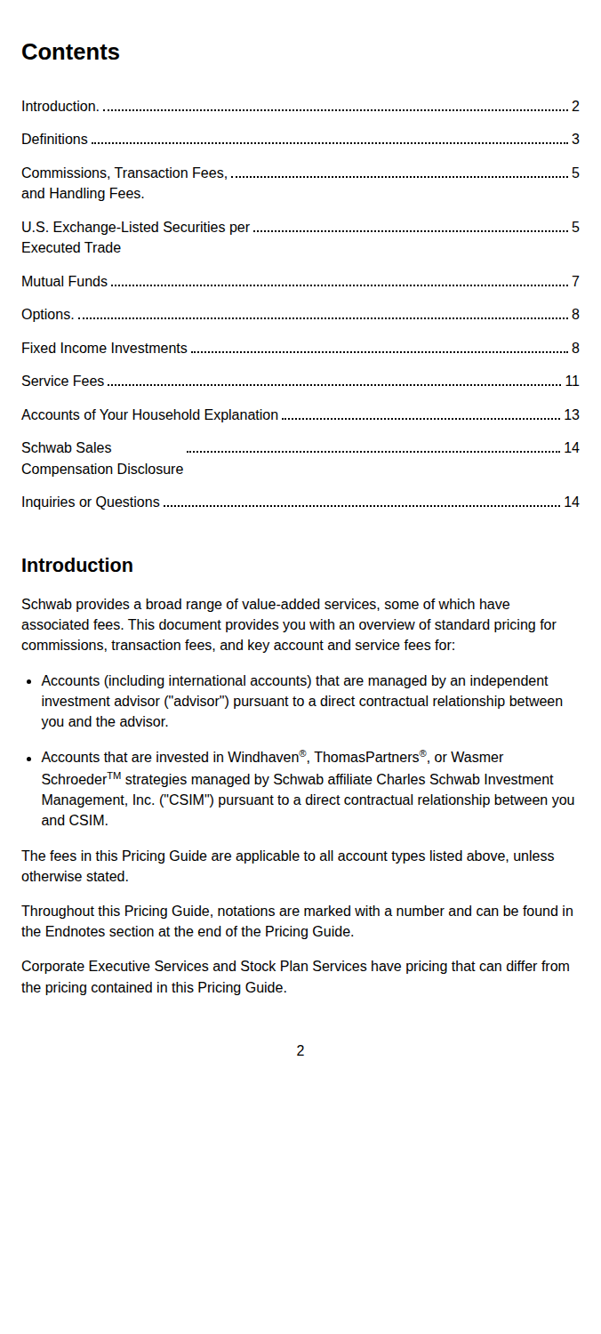Contents
Introduction. 2
Definitions 3
Commissions, Transaction Fees,
and Handling Fees. 5
U.S. Exchange-Listed Securities per
Executed Trade 5
Mutual Funds 7
Options. 8
Fixed Income Investments 8
Service Fees 11
Accounts of Your Household Explanation 13
Schwab Sales
Compensation Disclosure 14
Inquiries or Questions 14
Introduction
Schwab provides a broad range of value-added services, some of which have associated fees. This document provides you with an overview of standard pricing for commissions, transaction fees, and key account and service fees for:
Accounts (including international accounts) that are managed by an independent investment advisor ("advisor") pursuant to a direct contractual relationship between you and the advisor.
Accounts that are invested in Windhaven®, ThomasPartners®, or Wasmer SchroederTM strategies managed by Schwab affiliate Charles Schwab Investment Management, Inc. ("CSIM") pursuant to a direct contractual relationship between you and CSIM.
The fees in this Pricing Guide are applicable to all account types listed above, unless otherwise stated.
Throughout this Pricing Guide, notations are marked with a number and can be found in the Endnotes section at the end of the Pricing Guide.
Corporate Executive Services and Stock Plan Services have pricing that can differ from the pricing contained in this Pricing Guide.
2